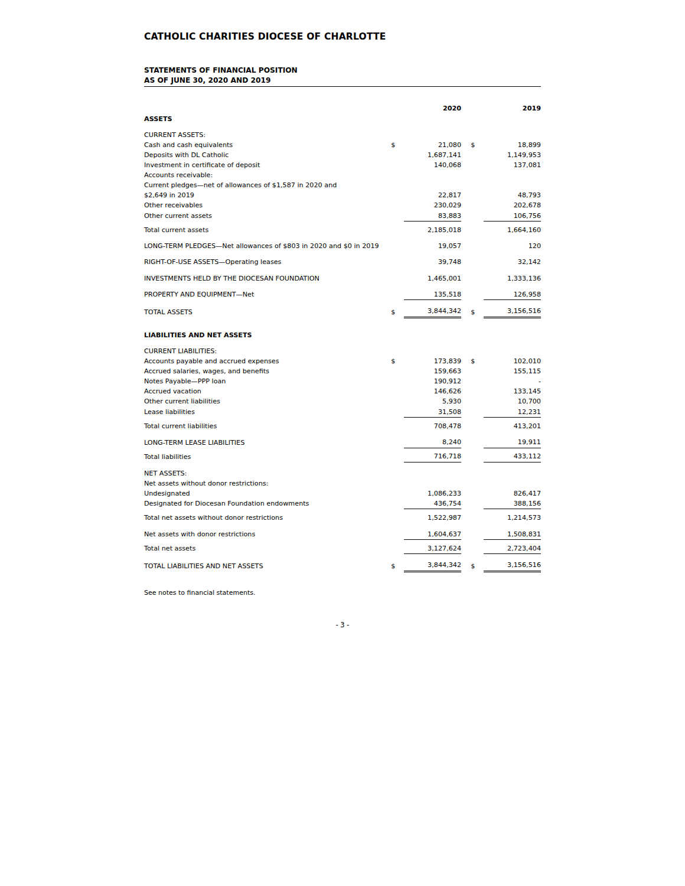CATHOLIC CHARITIES DIOCESE OF CHARLOTTE
STATEMENTS OF FINANCIAL POSITION
AS OF JUNE 30, 2020 AND 2019
| | 2020 | | 2019 |
| ASSETS | |
| CURRENT ASSETS: | |
| Cash and cash equivalents | $ | 21,080 | | $ | 18,899 |
| Deposits with DL Catholic | | 1,687,141 | | | 1,149,953 |
| Investment in certificate of deposit | | 140,068 | | | 137,081 |
| Accounts receivable: | |
| Current pledges—net of allowances of $1,587 in 2020 and | |
| $2,649 in 2019 | | 22,817 | | | 48,793 |
| Other receivables | | 230,029 | | | 202,678 |
| Other current assets | | 83,883 | | | 106,756 |
| Total current assets | | 2,185,018 | | | 1,664,160 |
| LONG-TERM PLEDGES—Net allowances of $803 in 2020 and $0 in 2019 | | 19,057 | | | 120 |
| RIGHT-OF-USE ASSETS—Operating leases | | 39,748 | | | 32,142 |
| INVESTMENTS HELD BY THE DIOCESAN FOUNDATION | | 1,465,001 | | | 1,333,136 |
| PROPERTY AND EQUIPMENT—Net | | 135,518 | | | 126,958 |
| TOTAL ASSETS | $ | 3,844,342 | | $ | 3,156,516 |
| LIABILITIES AND NET ASSETS | |
| CURRENT LIABILITIES: | |
| Accounts payable and accrued expenses | $ | 173,839 | | $ | 102,010 |
| Accrued salaries, wages, and benefits | | 159,663 | | | 155,115 |
| Notes Payable—PPP loan | | 190,912 | | | - |
| Accrued vacation | | 146,626 | | | 133,145 |
| Other current liabilities | | 5,930 | | | 10,700 |
| Lease liabilities | | 31,508 | | | 12,231 |
| Total current liabilities | | 708,478 | | | 413,201 |
| LONG-TERM LEASE LIABILITIES | | 8,240 | | | 19,911 |
| Total liabilities | | 716,718 | | | 433,112 |
| NET ASSETS: | |
| Net assets without donor restrictions: | |
| Undesignated | | 1,086,233 | | | 826,417 |
| Designated for Diocesan Foundation endowments | | 436,754 | | | 388,156 |
| Total net assets without donor restrictions | | 1,522,987 | | | 1,214,573 |
| Net assets with donor restrictions | | 1,604,637 | | | 1,508,831 |
| Total net assets | | 3,127,624 | | | 2,723,404 |
| TOTAL LIABILITIES AND NET ASSETS | $ | 3,844,342 | | $ | 3,156,516 |
See notes to financial statements.
- 3 -